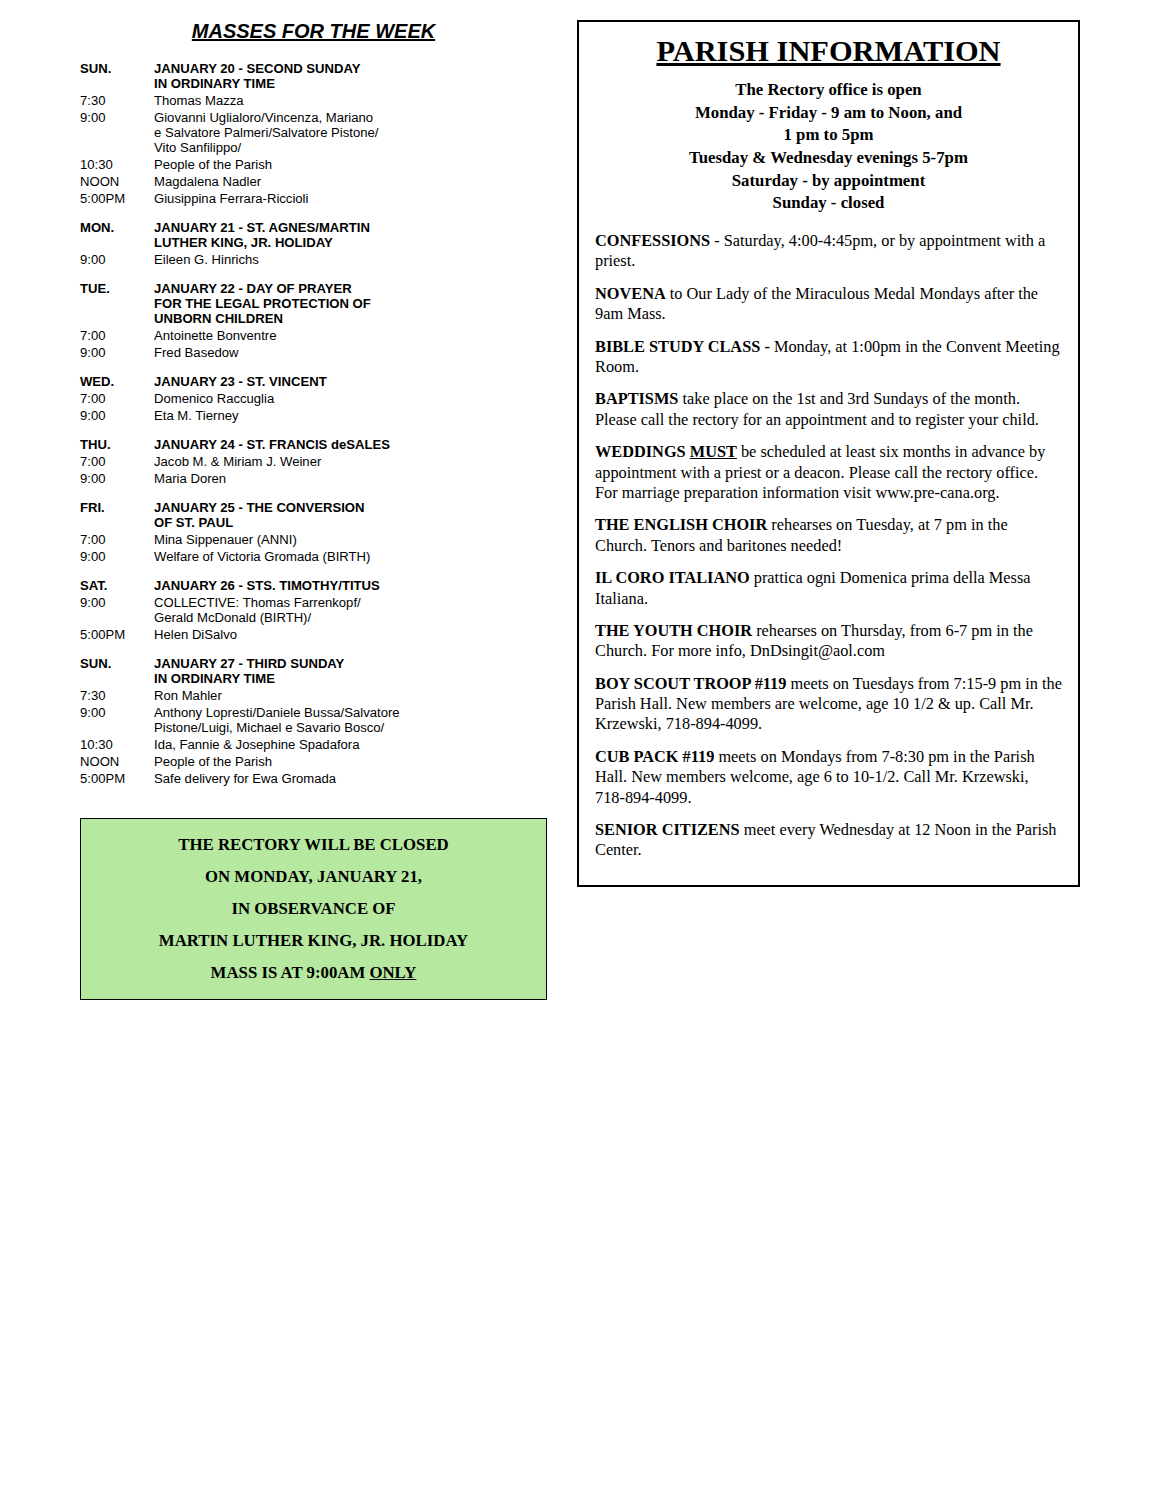MASSES FOR THE WEEK
| SUN. | JANUARY 20 - SECOND SUNDAY IN ORDINARY TIME |
| 7:30 | Thomas Mazza |
| 9:00 | Giovanni Uglialoro/Vincenza, Mariano e Salvatore Palmeri/Salvatore Pistone/ Vito Sanfilippo/ |
| 10:30 | People of the Parish |
| NOON | Magdalena Nadler |
| 5:00PM | Giusippina Ferrara-Riccioli |
| MON. | JANUARY 21 - ST. AGNES/MARTIN LUTHER KING, JR. HOLIDAY |
| 9:00 | Eileen G. Hinrichs |
| TUE. | JANUARY 22 - DAY OF PRAYER FOR THE LEGAL PROTECTION OF UNBORN CHILDREN |
| 7:00 | Antoinette Bonventre |
| 9:00 | Fred Basedow |
| WED. | JANUARY 23 - ST. VINCENT |
| 7:00 | Domenico Raccuglia |
| 9:00 | Eta M. Tierney |
| THU. | JANUARY 24 - ST. FRANCIS deSALES |
| 7:00 | Jacob M. & Miriam J. Weiner |
| 9:00 | Maria Doren |
| FRI. | JANUARY 25 - THE CONVERSION OF ST. PAUL |
| 7:00 | Mina Sippenauer (ANNI) |
| 9:00 | Welfare of Victoria Gromada (BIRTH) |
| SAT. | JANUARY 26 - STS. TIMOTHY/TITUS |
| 9:00 | COLLECTIVE: Thomas Farrenkopf/ Gerald McDonald (BIRTH)/ |
| 5:00PM | Helen DiSalvo |
| SUN. | JANUARY 27 - THIRD SUNDAY IN ORDINARY TIME |
| 7:30 | Ron Mahler |
| 9:00 | Anthony Lopresti/Daniele Bussa/Salvatore Pistone/Luigi, Michael e Savario Bosco/ |
| 10:30 | Ida, Fannie & Josephine Spadafora |
| NOON | People of the Parish |
| 5:00PM | Safe delivery for Ewa Gromada |
THE RECTORY WILL BE CLOSED
ON MONDAY, JANUARY 21,
IN OBSERVANCE OF
MARTIN LUTHER KING, JR. HOLIDAY
MASS IS AT 9:00AM ONLY
PARISH INFORMATION
The Rectory office is open
Monday - Friday - 9 am to Noon, and
1 pm to 5pm
Tuesday & Wednesday evenings 5-7pm
Saturday - by appointment
Sunday - closed
CONFESSIONS - Saturday, 4:00-4:45pm, or by appointment with a priest.
NOVENA to Our Lady of the Miraculous Medal Mondays after the 9am Mass.
BIBLE STUDY CLASS - Monday, at 1:00pm in the Convent Meeting Room.
BAPTISMS take place on the 1st and 3rd Sundays of the month. Please call the rectory for an appointment and to register your child.
WEDDINGS MUST be scheduled at least six months in advance by appointment with a priest or a deacon. Please call the rectory office. For marriage preparation information visit www.pre-cana.org.
THE ENGLISH CHOIR rehearses on Tuesday, at 7 pm in the Church. Tenors and baritones needed!
IL CORO ITALIANO prattica ogni Domenica prima della Messa Italiana.
THE YOUTH CHOIR rehearses on Thursday, from 6-7 pm in the Church. For more info, DnDsingit@aol.com
BOY SCOUT TROOP #119 meets on Tuesdays from 7:15-9 pm in the Parish Hall. New members are welcome, age 10 1/2 & up. Call Mr. Krzewski, 718-894-4099.
CUB PACK #119 meets on Mondays from 7-8:30 pm in the Parish Hall. New members welcome, age 6 to 10-1/2. Call Mr. Krzewski, 718-894-4099.
SENIOR CITIZENS meet every Wednesday at 12 Noon in the Parish Center.